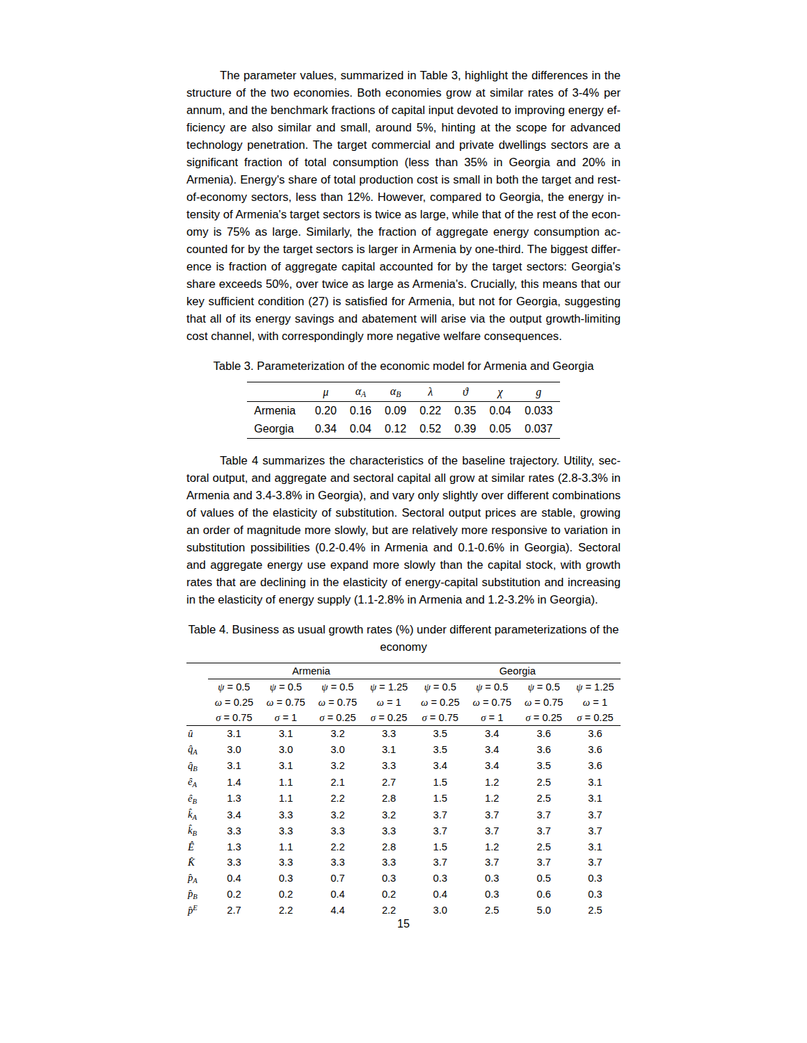The parameter values, summarized in Table 3, highlight the differences in the structure of the two economies. Both economies grow at similar rates of 3-4% per annum, and the benchmark fractions of capital input devoted to improving energy efficiency are also similar and small, around 5%, hinting at the scope for advanced technology penetration. The target commercial and private dwellings sectors are a significant fraction of total consumption (less than 35% in Georgia and 20% in Armenia). Energy's share of total production cost is small in both the target and rest-of-economy sectors, less than 12%. However, compared to Georgia, the energy intensity of Armenia's target sectors is twice as large, while that of the rest of the economy is 75% as large. Similarly, the fraction of aggregate energy consumption accounted for by the target sectors is larger in Armenia by one-third. The biggest difference is fraction of aggregate capital accounted for by the target sectors: Georgia's share exceeds 50%, over twice as large as Armenia's. Crucially, this means that our key sufficient condition (27) is satisfied for Armenia, but not for Georgia, suggesting that all of its energy savings and abatement will arise via the output growth-limiting cost channel, with correspondingly more negative welfare consequences.
Table 3. Parameterization of the economic model for Armenia and Georgia
| | μ | α A | α B | λ | ϑ | χ | g |
| --- | --- | --- | --- | --- | --- | --- | --- |
| Armenia | 0.20 | 0.16 | 0.09 | 0.22 | 0.35 | 0.04 | 0.033 |
| Georgia | 0.34 | 0.04 | 0.12 | 0.52 | 0.39 | 0.05 | 0.037 |
Table 4 summarizes the characteristics of the baseline trajectory. Utility, sectoral output, and aggregate and sectoral capital all grow at similar rates (2.8-3.3% in Armenia and 3.4-3.8% in Georgia), and vary only slightly over different combinations of values of the elasticity of substitution. Sectoral output prices are stable, growing an order of magnitude more slowly, but are relatively more responsive to variation in substitution possibilities (0.2-0.4% in Armenia and 0.1-0.6% in Georgia). Sectoral and aggregate energy use expand more slowly than the capital stock, with growth rates that are declining in the elasticity of energy-capital substitution and increasing in the elasticity of energy supply (1.1-2.8% in Armenia and 1.2-3.2% in Georgia).
Table 4. Business as usual growth rates (%) under different parameterizations of the economy
| | Armenia | Georgia |
| | ψ = 0.5 | ψ = 0.5 | ψ = 0.5 | ψ = 1.25 | ψ = 0.5 | ψ = 0.5 | ψ = 0.5 | ψ = 1.25 |
| | ω = 0.25 | ω = 0.75 | ω = 0.75 | ω = 1 | ω = 0.25 | ω = 0.75 | ω = 0.75 | ω = 1 |
| | σ = 0.75 | σ = 1 | σ = 0.25 | σ = 0.25 | σ = 0.75 | σ = 1 | σ = 0.25 | σ = 0.25 |
| û | 3.1 | 3.1 | 3.2 | 3.3 | 3.5 | 3.4 | 3.6 | 3.6 |
| q̂ A | 3.0 | 3.0 | 3.0 | 3.1 | 3.5 | 3.4 | 3.6 | 3.6 |
| q̂ B | 3.1 | 3.1 | 3.2 | 3.3 | 3.4 | 3.4 | 3.5 | 3.6 |
| ê A | 1.4 | 1.1 | 2.1 | 2.7 | 1.5 | 1.2 | 2.5 | 3.1 |
| ê B | 1.3 | 1.1 | 2.2 | 2.8 | 1.5 | 1.2 | 2.5 | 3.1 |
| k̂ A | 3.4 | 3.3 | 3.2 | 3.2 | 3.7 | 3.7 | 3.7 | 3.7 |
| k̂ B | 3.3 | 3.3 | 3.3 | 3.3 | 3.7 | 3.7 | 3.7 | 3.7 |
| Ê | 1.3 | 1.1 | 2.2 | 2.8 | 1.5 | 1.2 | 2.5 | 3.1 |
| K̂ | 3.3 | 3.3 | 3.3 | 3.3 | 3.7 | 3.7 | 3.7 | 3.7 |
| p̂ A | 0.4 | 0.3 | 0.7 | 0.3 | 0.3 | 0.3 | 0.5 | 0.3 |
| p̂ B | 0.2 | 0.2 | 0.4 | 0.2 | 0.4 | 0.3 | 0.6 | 0.3 |
| p̂ E | 2.7 | 2.2 | 4.4 | 2.2 | 3.0 | 2.5 | 5.0 | 2.5 |
15